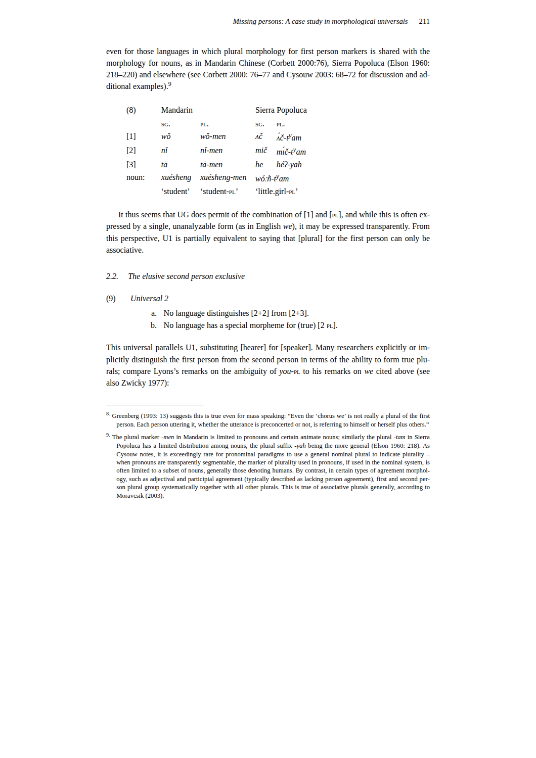Missing persons: A case study in morphological universals 211
even for those languages in which plural morphology for first person markers is shared with the morphology for nouns, as in Mandarin Chinese (Corbett 2000:76), Sierra Popoluca (Elson 1960: 218–220) and elsewhere (see Corbett 2000: 76–77 and Cysouw 2003: 68–72 for discussion and additional examples).9
| (8) | Mandarin | Sierra Popoluca |
| | sg. | pl. | sg. | pl. |
| [1] | wǒ | wǒ-men | ʌč | ʌ́č-t y am |
| [2] | nǐ | nǐ-men | mič | mı́č-t y am |
| [3] | tā | tā-men | he | héʔ-yah |
| noun: | xuésheng | xuésheng-men | wóːñ-t y am |
| | ‘student’ | ‘student- pl ’ | ‘little.girl- pl ’ |
It thus seems that UG does permit of the combination of [1] and [pl], and while this is often expressed by a single, unanalyzable form (as in English we), it may be expressed transparently. From this perspective, U1 is partially equivalent to saying that [plural] for the first person can only be associative.
2.2. The elusive second person exclusive
(9) Universal 2
No language distinguishes [2+2] from [2+3].
No language has a special morpheme for (true) [2 pl].
This universal parallels U1, substituting [hearer] for [speaker]. Many researchers explicitly or implicitly distinguish the first person from the second person in terms of the ability to form true plurals; compare Lyons’s remarks on the ambiguity of you-pl to his remarks on we cited above (see also Zwicky 1977):
8. Greenberg (1993: 13) suggests this is true even for mass speaking: “Even the ‘chorus we’ is not really a plural of the first person. Each person uttering it, whether the utterance is preconcerted or not, is referring to himself or herself plus others.”
9. The plural marker -men in Mandarin is limited to pronouns and certain animate nouns; similarly the plural -tam in Sierra Popoluca has a limited distribution among nouns, the plural suffix -yah being the more general (Elson 1960: 218). As Cysouw notes, it is exceedingly rare for pronominal paradigms to use a general nominal plural to indicate plurality – when pronouns are transparently segmentable, the marker of plurality used in pronouns, if used in the nominal system, is often limited to a subset of nouns, generally those denoting humans. By contrast, in certain types of agreement morphology, such as adjectival and participial agreement (typically described as lacking person agreement), first and second person plural group systematically together with all other plurals. This is true of associative plurals generally, according to Moravcsik (2003).